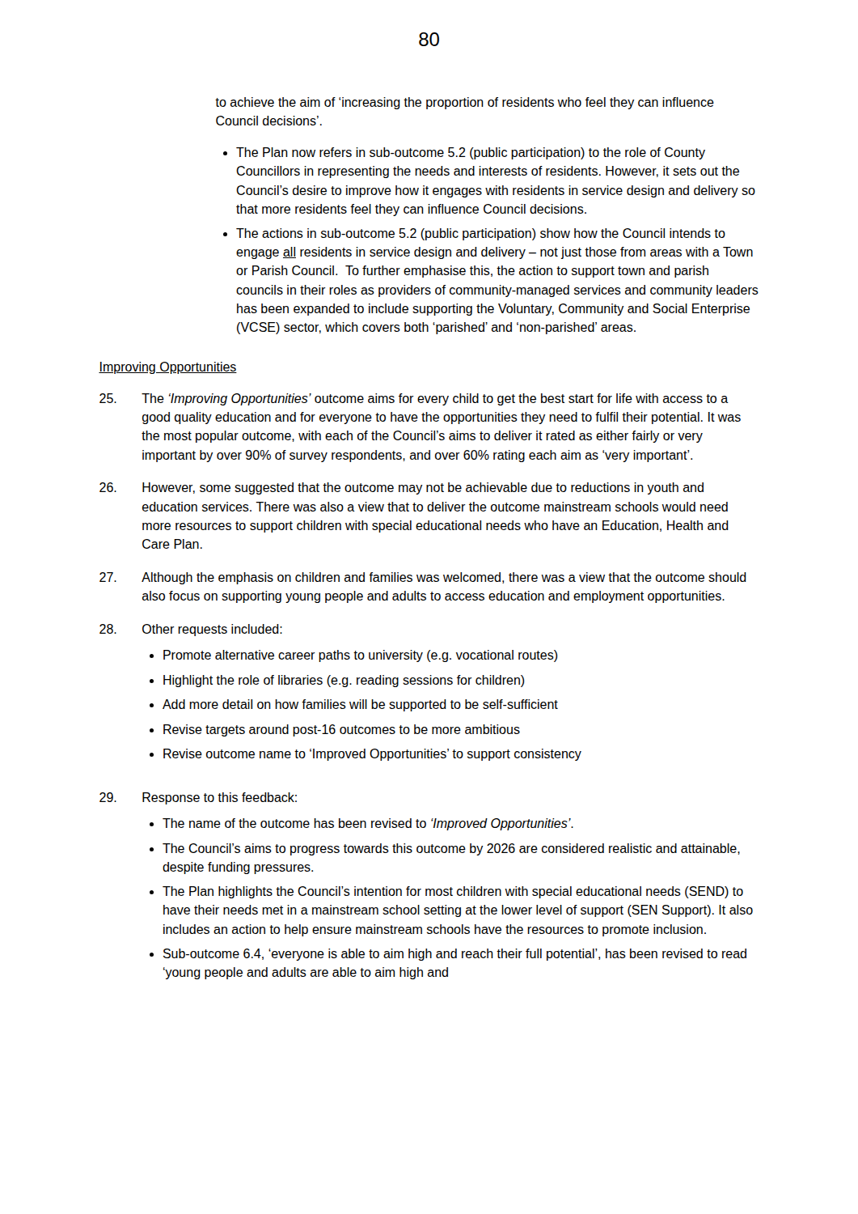80
to achieve the aim of ‘increasing the proportion of residents who feel they can influence Council decisions’.
The Plan now refers in sub-outcome 5.2 (public participation) to the role of County Councillors in representing the needs and interests of residents. However, it sets out the Council’s desire to improve how it engages with residents in service design and delivery so that more residents feel they can influence Council decisions.
The actions in sub-outcome 5.2 (public participation) show how the Council intends to engage all residents in service design and delivery – not just those from areas with a Town or Parish Council. To further emphasise this, the action to support town and parish councils in their roles as providers of community-managed services and community leaders has been expanded to include supporting the Voluntary, Community and Social Enterprise (VCSE) sector, which covers both ‘parished’ and ‘non-parished’ areas.
Improving Opportunities
25.
The ‘Improving Opportunities’ outcome aims for every child to get the best start for life with access to a good quality education and for everyone to have the opportunities they need to fulfil their potential. It was the most popular outcome, with each of the Council’s aims to deliver it rated as either fairly or very important by over 90% of survey respondents, and over 60% rating each aim as ‘very important’.
26.
However, some suggested that the outcome may not be achievable due to reductions in youth and education services. There was also a view that to deliver the outcome mainstream schools would need more resources to support children with special educational needs who have an Education, Health and Care Plan.
27.
Although the emphasis on children and families was welcomed, there was a view that the outcome should also focus on supporting young people and adults to access education and employment opportunities.
28.
Other requests included:
Promote alternative career paths to university (e.g. vocational routes)
Highlight the role of libraries (e.g. reading sessions for children)
Add more detail on how families will be supported to be self-sufficient
Revise targets around post-16 outcomes to be more ambitious
Revise outcome name to ‘Improved Opportunities’ to support consistency
29.
Response to this feedback:
The name of the outcome has been revised to ‘Improved Opportunities’.
The Council’s aims to progress towards this outcome by 2026 are considered realistic and attainable, despite funding pressures.
The Plan highlights the Council’s intention for most children with special educational needs (SEND) to have their needs met in a mainstream school setting at the lower level of support (SEN Support). It also includes an action to help ensure mainstream schools have the resources to promote inclusion.
Sub-outcome 6.4, ‘everyone is able to aim high and reach their full potential’, has been revised to read ‘young people and adults are able to aim high and